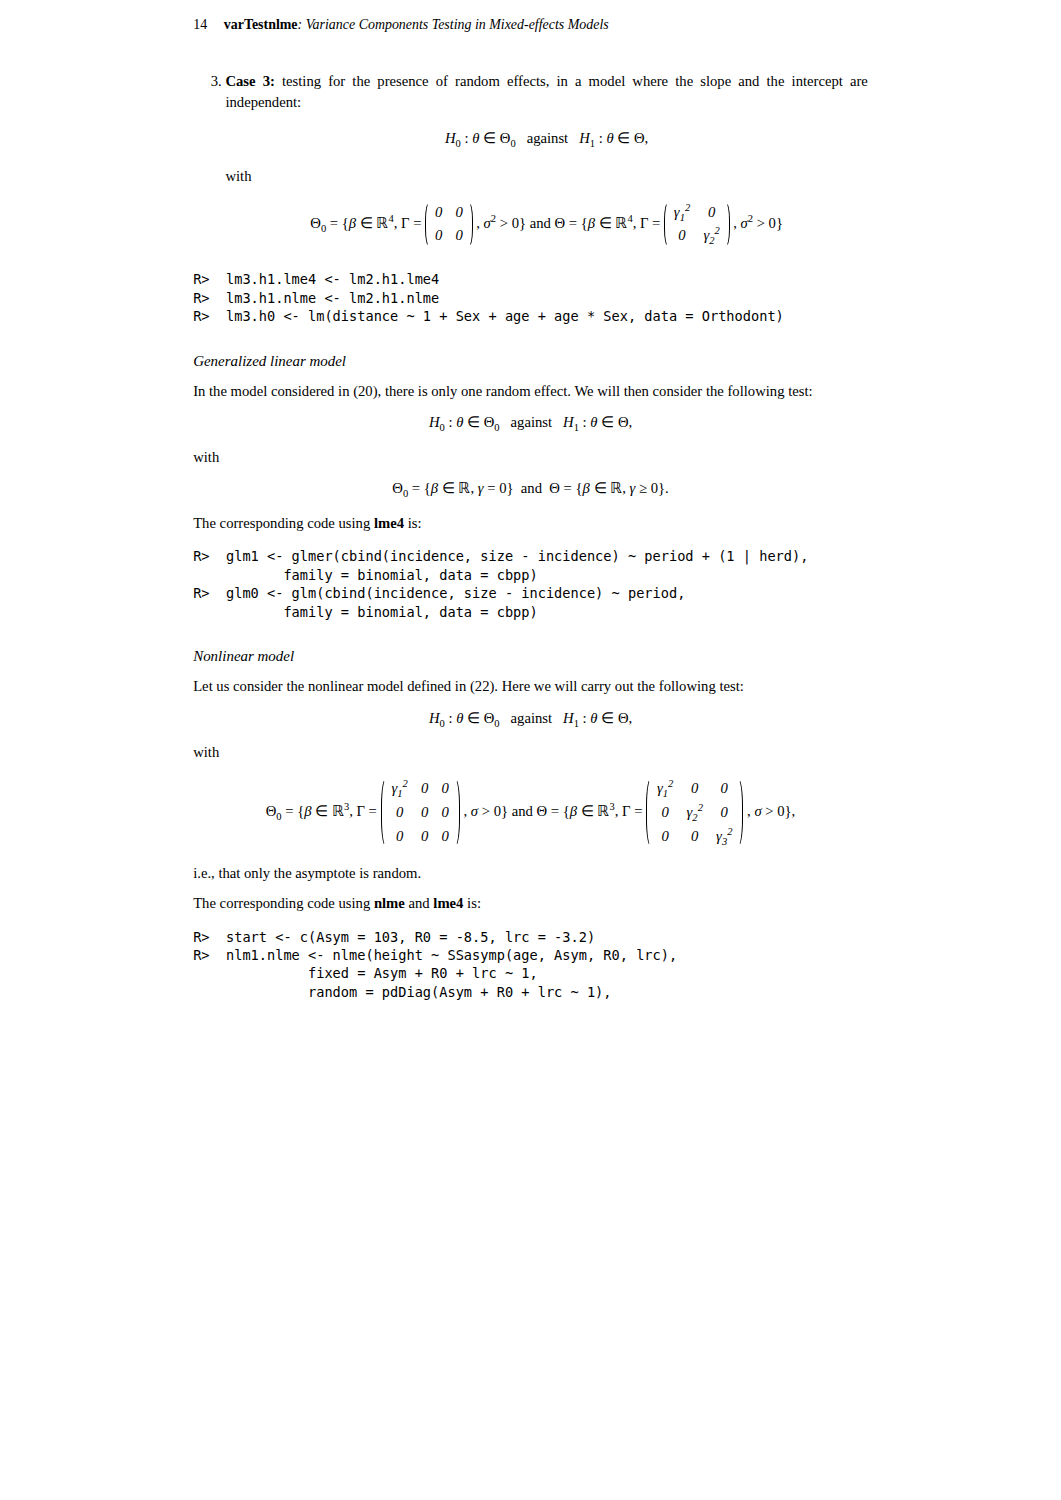14 varTestnlme: Variance Components Testing in Mixed-effects Models
Case 3: testing for the presence of random effects, in a model where the slope and the intercept are independent:
H0 : θ ∈ Θ0 against H1 : θ ∈ Θ,
with
Θ0 = {β ∈ ℝ4, Γ = 0000 , σ2 > 0} and Θ = {β ∈ ℝ4, Γ = γ1200 γ22 , σ2 > 0}
R>  lm3.h1.lme4 <- lm2.h1.lme4
R>  lm3.h1.nlme <- lm2.h1.nlme
R>  lm3.h0 <- lm(distance ~ 1 + Sex + age + age * Sex, data = Orthodont)
Generalized linear model
In the model considered in (20), there is only one random effect. We will then consider the following test:
H0 : θ ∈ Θ0 against H1 : θ ∈ Θ,
with
Θ0 = {β ∈ ℝ, γ = 0} and Θ = {β ∈ ℝ, γ ≥ 0}.
The corresponding code using lme4 is:
R>  glm1 <- glmer(cbind(incidence, size - incidence) ~ period + (1 | herd),
           family = binomial, data = cbpp)
R>  glm0 <- glm(cbind(incidence, size - incidence) ~ period,
           family = binomial, data = cbpp)
Nonlinear model
Let us consider the nonlinear model defined in (22). Here we will carry out the following test:
H0 : θ ∈ Θ0 against H1 : θ ∈ Θ,
with
Θ0 = {β ∈ ℝ3, Γ = γ1200 000 000 , σ > 0} and Θ = {β ∈ ℝ3, Γ = γ1200 0 γ220 00 γ32 , σ > 0},
i.e., that only the asymptote is random.
The corresponding code using nlme and lme4 is:
R>  start <- c(Asym = 103, R0 = -8.5, lrc = -3.2)
R>  nlm1.nlme <- nlme(height ~ SSasymp(age, Asym, R0, lrc),
              fixed = Asym + R0 + lrc ~ 1,
              random = pdDiag(Asym + R0 + lrc ~ 1),